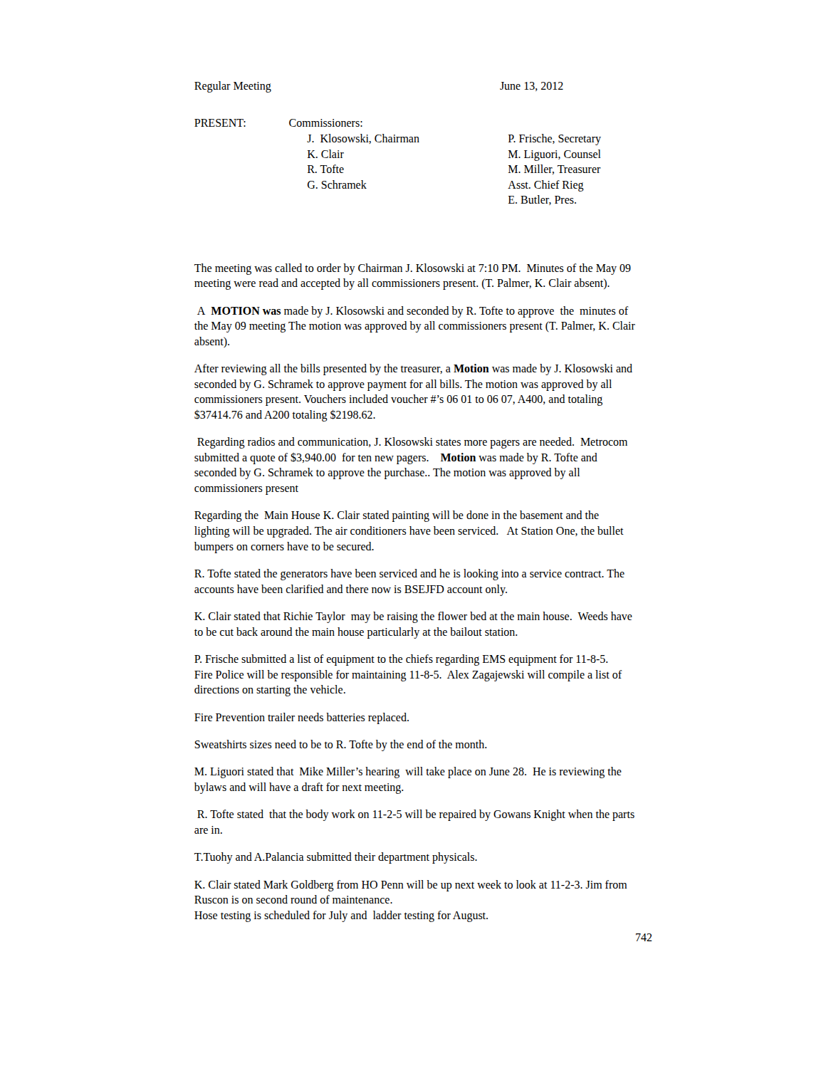Regular Meeting
June 13, 2012
PRESENT:
Commissioners:
J. Klosowski, Chairman
K. Clair
R. Tofte
G. Schramek
P. Frische, Secretary
M. Liguori, Counsel
M. Miller, Treasurer
Asst. Chief Rieg
E. Butler, Pres.
The meeting was called to order by Chairman J. Klosowski at 7:10 PM. Minutes of the May 09 meeting were read and accepted by all commissioners present. (T. Palmer, K. Clair absent).
A MOTION was made by J. Klosowski and seconded by R. Tofte to approve the minutes of the May 09 meeting The motion was approved by all commissioners present (T. Palmer, K. Clair absent).
After reviewing all the bills presented by the treasurer, a Motion was made by J. Klosowski and seconded by G. Schramek to approve payment for all bills. The motion was approved by all commissioners present. Vouchers included voucher #’s 06 01 to 06 07, A400, and totaling $37414.76 and A200 totaling $2198.62.
Regarding radios and communication, J. Klosowski states more pagers are needed. Metrocom submitted a quote of $3,940.00 for ten new pagers. Motion was made by R. Tofte and seconded by G. Schramek to approve the purchase.. The motion was approved by all commissioners present
Regarding the Main House K. Clair stated painting will be done in the basement and the lighting will be upgraded. The air conditioners have been serviced. At Station One, the bullet bumpers on corners have to be secured.
R. Tofte stated the generators have been serviced and he is looking into a service contract. The accounts have been clarified and there now is BSEJFD account only.
K. Clair stated that Richie Taylor may be raising the flower bed at the main house. Weeds have to be cut back around the main house particularly at the bailout station.
P. Frische submitted a list of equipment to the chiefs regarding EMS equipment for 11-8-5.
Fire Police will be responsible for maintaining 11-8-5. Alex Zagajewski will compile a list of directions on starting the vehicle.
Fire Prevention trailer needs batteries replaced.
Sweatshirts sizes need to be to R. Tofte by the end of the month.
M. Liguori stated that Mike Miller’s hearing will take place on June 28. He is reviewing the bylaws and will have a draft for next meeting.
R. Tofte stated that the body work on 11-2-5 will be repaired by Gowans Knight when the parts are in.
T.Tuohy and A.Palancia submitted their department physicals.
K. Clair stated Mark Goldberg from HO Penn will be up next week to look at 11-2-3. Jim from Ruscon is on second round of maintenance.
Hose testing is scheduled for July and ladder testing for August.
742